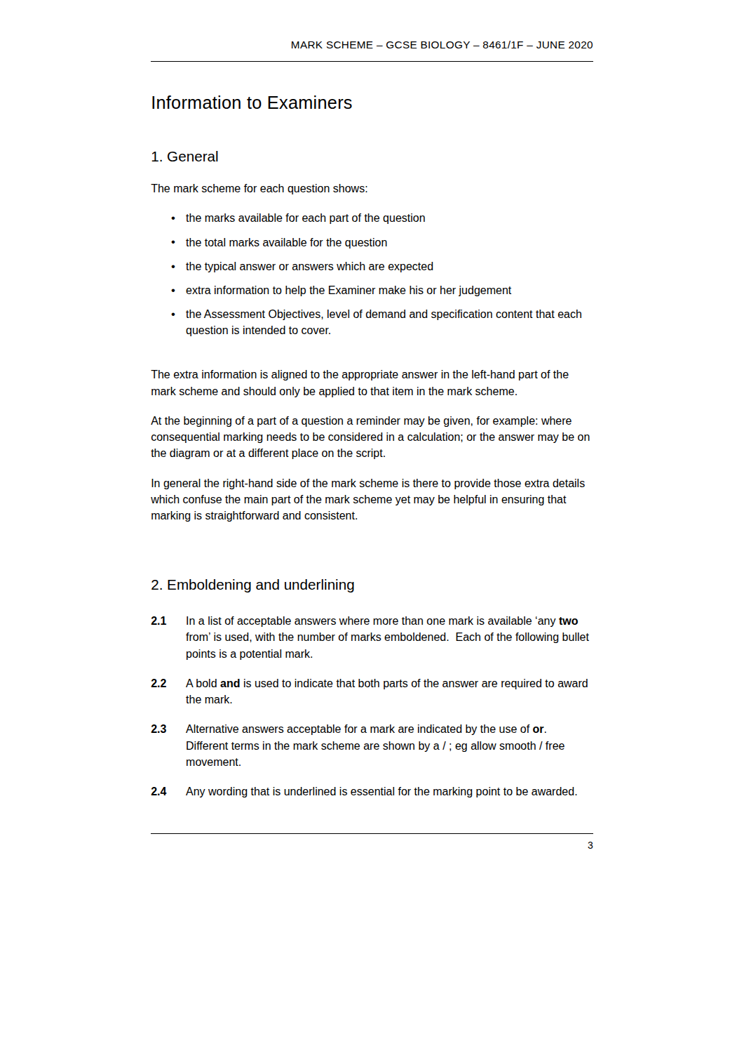MARK SCHEME – GCSE BIOLOGY – 8461/1F – JUNE 2020
Information to Examiners
1. General
The mark scheme for each question shows:
the marks available for each part of the question
the total marks available for the question
the typical answer or answers which are expected
extra information to help the Examiner make his or her judgement
the Assessment Objectives, level of demand and specification content that each question is intended to cover.
The extra information is aligned to the appropriate answer in the left-hand part of the mark scheme and should only be applied to that item in the mark scheme.
At the beginning of a part of a question a reminder may be given, for example: where consequential marking needs to be considered in a calculation; or the answer may be on the diagram or at a different place on the script.
In general the right-hand side of the mark scheme is there to provide those extra details which confuse the main part of the mark scheme yet may be helpful in ensuring that marking is straightforward and consistent.
2. Emboldening and underlining
2.1
In a list of acceptable answers where more than one mark is available ‘any two from’ is used, with the number of marks emboldened. Each of the following bullet points is a potential mark.
2.2
A bold and is used to indicate that both parts of the answer are required to award the mark.
2.3
Alternative answers acceptable for a mark are indicated by the use of or. Different terms in the mark scheme are shown by a / ; eg allow smooth / free movement.
2.4
Any wording that is underlined is essential for the marking point to be awarded.
3